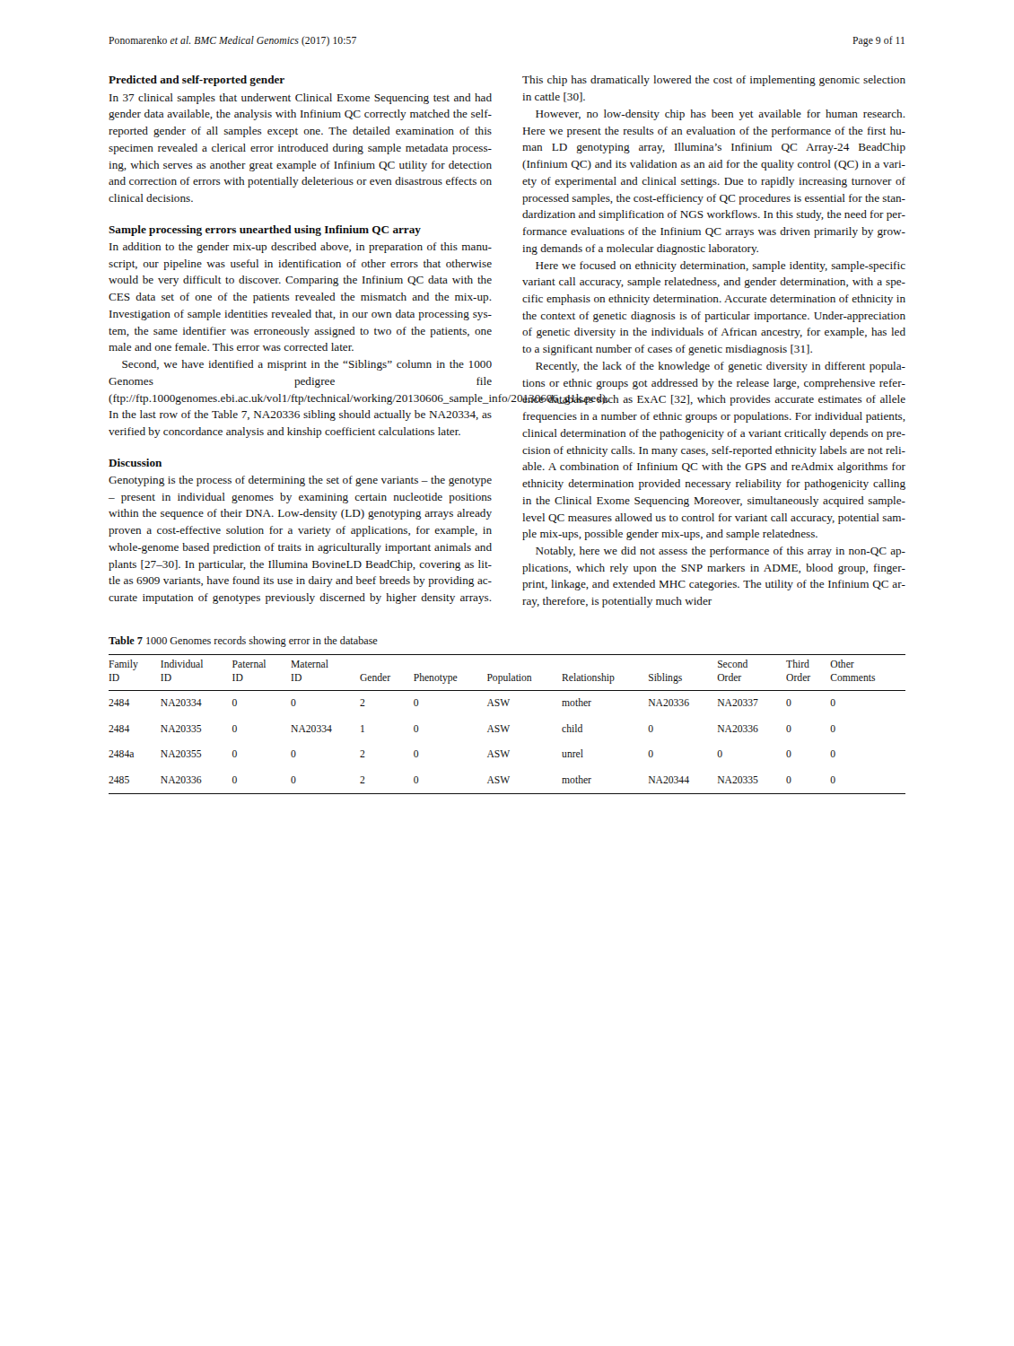Ponomarenko et al. BMC Medical Genomics (2017) 10:57
Page 9 of 11
Predicted and self-reported gender
In 37 clinical samples that underwent Clinical Exome Sequencing test and had gender data available, the analysis with Infinium QC correctly matched the self-reported gender of all samples except one. The detailed examination of this specimen revealed a clerical error introduced during sample metadata processing, which serves as another great example of Infinium QC utility for detection and correction of errors with potentially deleterious or even disastrous effects on clinical decisions.
Sample processing errors unearthed using Infinium QC array
In addition to the gender mix-up described above, in preparation of this manuscript, our pipeline was useful in identification of other errors that otherwise would be very difficult to discover. Comparing the Infinium QC data with the CES data set of one of the patients revealed the mismatch and the mix-up. Investigation of sample identities revealed that, in our own data processing system, the same identifier was erroneously assigned to two of the patients, one male and one female. This error was corrected later.
Second, we have identified a misprint in the “Siblings” column in the 1000 Genomes pedigree file (ftp://ftp.1000genomes.ebi.ac.uk/vol1/ftp/technical/working/20130606_sample_info/20130606_g1k.ped). In the last row of the Table 7, NA20336 sibling should actually be NA20334, as verified by concordance analysis and kinship coefficient calculations later.
Discussion
Genotyping is the process of determining the set of gene variants – the genotype – present in individual genomes by examining certain nucleotide positions within the sequence of their DNA. Low-density (LD) genotyping arrays already proven a cost-effective solution for a variety of applications, for example, in whole-genome based prediction of traits in agriculturally important animals and plants [27–30]. In particular, the Illumina BovineLD BeadChip, covering as little as 6909 variants, have found its use in dairy and beef breeds by providing accurate imputation of genotypes previously discerned by higher density arrays. This chip has dramatically lowered the cost of implementing genomic selection in cattle [30].
However, no low-density chip has been yet available for human research. Here we present the results of an evaluation of the performance of the first human LD genotyping array, Illumina’s Infinium QC Array-24 BeadChip (Infinium QC) and its validation as an aid for the quality control (QC) in a variety of experimental and clinical settings. Due to rapidly increasing turnover of processed samples, the cost-efficiency of QC procedures is essential for the standardization and simplification of NGS workflows. In this study, the need for performance evaluations of the Infinium QC arrays was driven primarily by growing demands of a molecular diagnostic laboratory.
Here we focused on ethnicity determination, sample identity, sample-specific variant call accuracy, sample relatedness, and gender determination, with a specific emphasis on ethnicity determination. Accurate determination of ethnicity in the context of genetic diagnosis is of particular importance. Under-appreciation of genetic diversity in the individuals of African ancestry, for example, has led to a significant number of cases of genetic misdiagnosis [31].
Recently, the lack of the knowledge of genetic diversity in different populations or ethnic groups got addressed by the release large, comprehensive reference databases such as ExAC [32], which provides accurate estimates of allele frequencies in a number of ethnic groups or populations. For individual patients, clinical determination of the pathogenicity of a variant critically depends on precision of ethnicity calls. In many cases, self-reported ethnicity labels are not reliable. A combination of Infinium QC with the GPS and reAdmix algorithms for ethnicity determination provided necessary reliability for pathogenicity calling in the Clinical Exome Sequencing Moreover, simultaneously acquired sample-level QC measures allowed us to control for variant call accuracy, potential sample mix-ups, possible gender mix-ups, and sample relatedness.
Notably, here we did not assess the performance of this array in non-QC applications, which rely upon the SNP markers in ADME, blood group, fingerprint, linkage, and extended MHC categories. The utility of the Infinium QC array, therefore, is potentially much wider
Table 7 1000 Genomes records showing error in the database
| Family ID | Individual ID | Paternal ID | Maternal ID | Gender | Phenotype | Population | Relationship | Siblings | Second Order | Third Order | Other Comments |
| --- | --- | --- | --- | --- | --- | --- | --- | --- | --- | --- | --- |
| 2484 | NA20334 | 0 | 0 | 2 | 0 | ASW | mother | NA20336 | NA20337 | 0 | 0 |
| 2484 | NA20335 | 0 | NA20334 | 1 | 0 | ASW | child | 0 | NA20336 | 0 | 0 |
| 2484a | NA20355 | 0 | 0 | 2 | 0 | ASW | unrel | 0 | 0 | 0 | 0 |
| 2485 | NA20336 | 0 | 0 | 2 | 0 | ASW | mother | NA20344 | NA20335 | 0 | 0 |